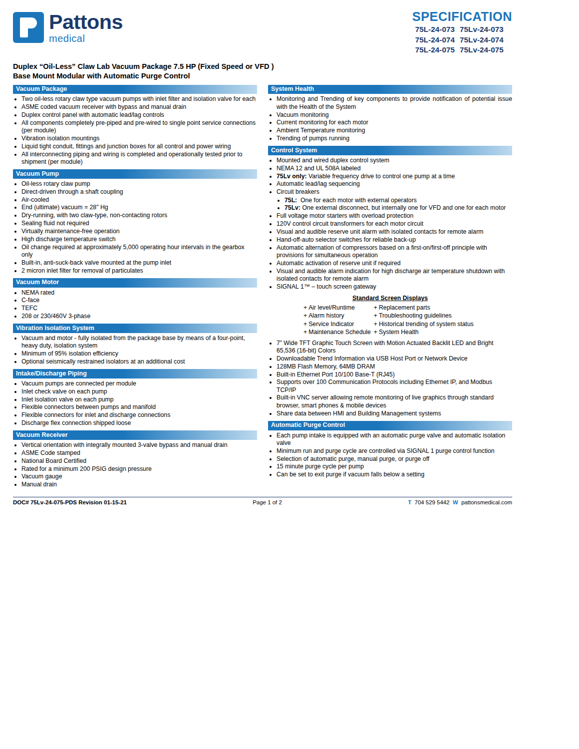Pattons
medical
SPECIFICATION
75L-24-07375Lv-24-073
75L-24-07475Lv-24-074
75L-24-07575Lv-24-075
Duplex “Oil-Less” Claw Lab Vacuum Package 7.5 HP (Fixed Speed or VFD )
Base Mount Modular with Automatic Purge Control
Vacuum Package
Two oil-less rotary claw type vacuum pumps with inlet filter and isolation valve for each
ASME coded vacuum receiver with bypass and manual drain
Duplex control panel with automatic lead/lag controls
All components completely pre-piped and pre-wired to single point service connections (per module)
Vibration isolation mountings
Liquid tight conduit, fittings and junction boxes for all control and power wiring
All interconnecting piping and wiring is completed and operationally tested prior to shipment (per module)
Vacuum Pump
Oil-less rotary claw pump
Direct-driven through a shaft coupling
Air-cooled
End (ultimate) vacuum = 28" Hg
Dry-running, with two claw-type, non-contacting rotors
Sealing fluid not required
Virtually maintenance-free operation
High discharge temperature switch
Oil change required at approximately 5,000 operating hour intervals in the gearbox only
Built-in, anti-suck-back valve mounted at the pump inlet
2 micron inlet filter for removal of particulates
Vacuum Motor
NEMA rated
C-face
TEFC
208 or 230/460V 3-phase
Vibration Isolation System
Vacuum and motor - fully isolated from the package base by means of a four-point, heavy duty, isolation system
Minimum of 95% isolation efficiency
Optional seismically restrained isolators at an additional cost
Intake/Discharge Piping
Vacuum pumps are connected per module
Inlet check valve on each pump
Inlet isolation valve on each pump
Flexible connectors between pumps and manifold
Flexible connectors for inlet and discharge connections
Discharge flex connection shipped loose
Vacuum Receiver
Vertical orientation with integrally mounted 3-valve bypass and manual drain
ASME Code stamped
National Board Certified
Rated for a minimum 200 PSIG design pressure
Vacuum gauge
Manual drain
System Health
Monitoring and Trending of key components to provide notification of potential issue with the Health of the System
Vacuum monitoring
Current monitoring for each motor
Ambient Temperature monitoring
Trending of pumps running
Control System
Mounted and wired duplex control system
NEMA 12 and UL 508A labeled
75Lv only: Variable frequency drive to control one pump at a time
Automatic lead/lag sequencing
Circuit breakers
75L: One for each motor with external operators
75Lv: One external disconnect, but internally one for VFD and one for each motor
Full voltage motor starters with overload protection
120V control circuit transformers for each motor circuit
Visual and audible reserve unit alarm with isolated contacts for remote alarm
Hand-off-auto selector switches for reliable back-up
Automatic alternation of compressors based on a first-on/first-off principle with provisions for simultaneous operation
Automatic activation of reserve unit if required
Visual and audible alarm indication for high discharge air temperature shutdown with isolated contacts for remote alarm
SIGNAL 1™ – touch screen gateway
Standard Screen Displays
| + | Air level/Runtime | + | Replacement parts |
| + | Alarm history | + | Troubleshooting guidelines |
| + | Service Indicator | + | Historical trending of system status |
| + | Maintenance Schedule | + | System Health |
7” Wide TFT Graphic Touch Screen with Motion Actuated Backlit LED and Bright 65,536 (16-bit) Colors
Downloadable Trend Information via USB Host Port or Network Device
128MB Flash Memory, 64MB DRAM
Built-in Ethernet Port 10/100 Base-T (RJ45)
Supports over 100 Communication Protocols including Ethernet IP, and Modbus TCP/IP
Built-in VNC server allowing remote monitoring of live graphics through standard browser, smart phones & mobile devices
Share data between HMI and Building Management systems
Automatic Purge Control
Each pump intake is equipped with an automatic purge valve and automatic isolation valve
Minimum run and purge cycle are controlled via SIGNAL 1 purge control function
Selection of automatic purge, manual purge, or purge off
15 minute purge cycle per pump
Can be set to exit purge if vacuum falls below a setting
DOC# 75Lv-24-075-PDS Revision 01-15-21
Page 1 of 2
T 704 529 5442 W pattonsmedical.com